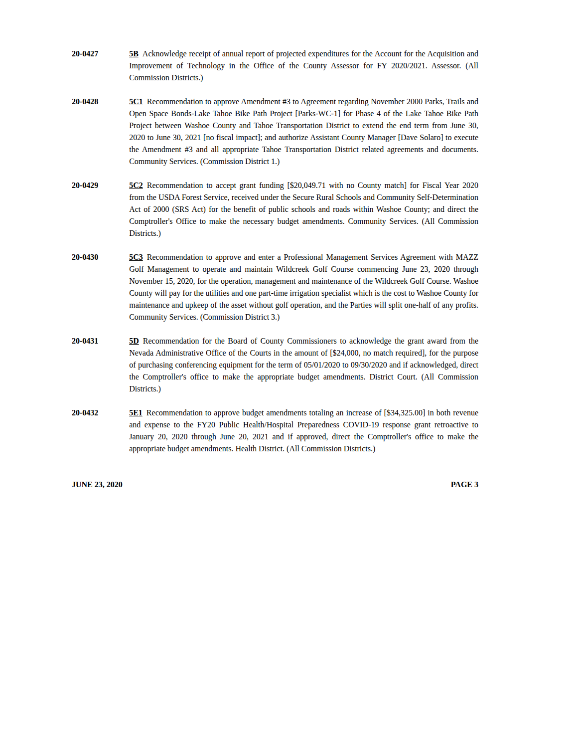20-0427
5BAcknowledge receipt of annual report of projected expenditures for the Account for the Acquisition and Improvement of Technology in the Office of the County Assessor for FY 2020/2021. Assessor. (All Commission Districts.)
20-0428
5C1 Recommendation to approve Amendment #3 to Agreement regarding November 2000 Parks, Trails and Open Space Bonds-Lake Tahoe Bike Path Project [Parks-WC-1] for Phase 4 of the Lake Tahoe Bike Path Project between Washoe County and Tahoe Transportation District to extend the end term from June 30, 2020 to June 30, 2021 [no fiscal impact]; and authorize Assistant County Manager [Dave Solaro] to execute the Amendment #3 and all appropriate Tahoe Transportation District related agreements and documents. Community Services. (Commission District 1.)
20-0429
5C2 Recommendation to accept grant funding [$20,049.71 with no County match] for Fiscal Year 2020 from the USDA Forest Service, received under the Secure Rural Schools and Community Self-Determination Act of 2000 (SRS Act) for the benefit of public schools and roads within Washoe County; and direct the Comptroller's Office to make the necessary budget amendments. Community Services. (All Commission Districts.)
20-0430
5C3 Recommendation to approve and enter a Professional Management Services Agreement with MAZZ Golf Management to operate and maintain Wildcreek Golf Course commencing June 23, 2020 through November 15, 2020, for the operation, management and maintenance of the Wildcreek Golf Course. Washoe County will pay for the utilities and one part-time irrigation specialist which is the cost to Washoe County for maintenance and upkeep of the asset without golf operation, and the Parties will split one-half of any profits. Community Services. (Commission District 3.)
20-0431
5DRecommendation for the Board of County Commissioners to acknowledge the grant award from the Nevada Administrative Office of the Courts in the amount of [$24,000, no match required], for the purpose of purchasing conferencing equipment for the term of 05/01/2020 to 09/30/2020 and if acknowledged, direct the Comptroller's office to make the appropriate budget amendments. District Court. (All Commission Districts.)
20-0432
5E1 Recommendation to approve budget amendments totaling an increase of [$34,325.00] in both revenue and expense to the FY20 Public Health/Hospital Preparedness COVID-19 response grant retroactive to January 20, 2020 through June 20, 2021 and if approved, direct the Comptroller's office to make the appropriate budget amendments. Health District. (All Commission Districts.)
JUNE 23, 2020 PAGE 3